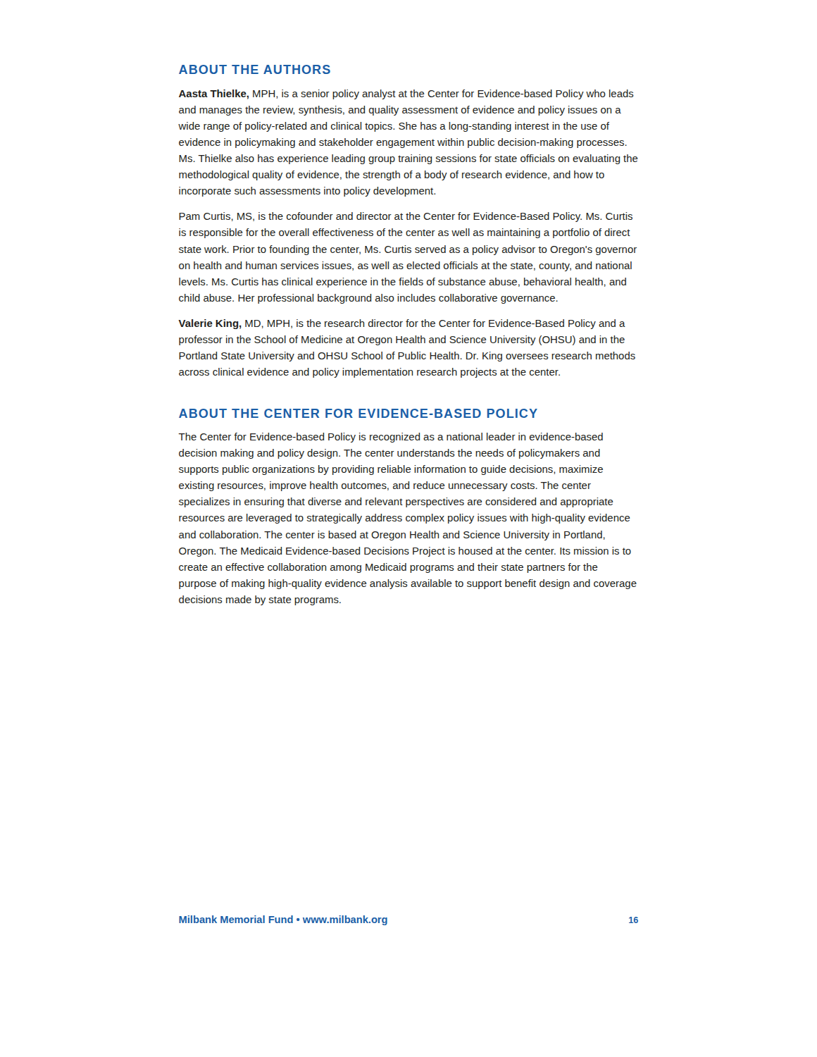About the Authors
Aasta Thielke, MPH, is a senior policy analyst at the Center for Evidence-based Policy who leads and manages the review, synthesis, and quality assessment of evidence and policy issues on a wide range of policy-related and clinical topics. She has a long-standing interest in the use of evidence in policymaking and stakeholder engagement within public decision-making processes. Ms. Thielke also has experience leading group training sessions for state officials on evaluating the methodological quality of evidence, the strength of a body of research evidence, and how to incorporate such assessments into policy development.
Pam Curtis, MS, is the cofounder and director at the Center for Evidence-Based Policy. Ms. Curtis is responsible for the overall effectiveness of the center as well as maintaining a portfolio of direct state work. Prior to founding the center, Ms. Curtis served as a policy advisor to Oregon's governor on health and human services issues, as well as elected officials at the state, county, and national levels. Ms. Curtis has clinical experience in the fields of substance abuse, behavioral health, and child abuse. Her professional background also includes collaborative governance.
Valerie King, MD, MPH, is the research director for the Center for Evidence-Based Policy and a professor in the School of Medicine at Oregon Health and Science University (OHSU) and in the Portland State University and OHSU School of Public Health. Dr. King oversees research methods across clinical evidence and policy implementation research projects at the center.
About the Center for Evidence-based Policy
The Center for Evidence-based Policy is recognized as a national leader in evidence-based decision making and policy design. The center understands the needs of policymakers and supports public organizations by providing reliable information to guide decisions, maximize existing resources, improve health outcomes, and reduce unnecessary costs. The center specializes in ensuring that diverse and relevant perspectives are considered and appropriate resources are leveraged to strategically address complex policy issues with high-quality evidence and collaboration. The center is based at Oregon Health and Science University in Portland, Oregon. The Medicaid Evidence-based Decisions Project is housed at the center. Its mission is to create an effective collaboration among Medicaid programs and their state partners for the purpose of making high-quality evidence analysis available to support benefit design and coverage decisions made by state programs.
Milbank Memorial Fund • www.milbank.org 16